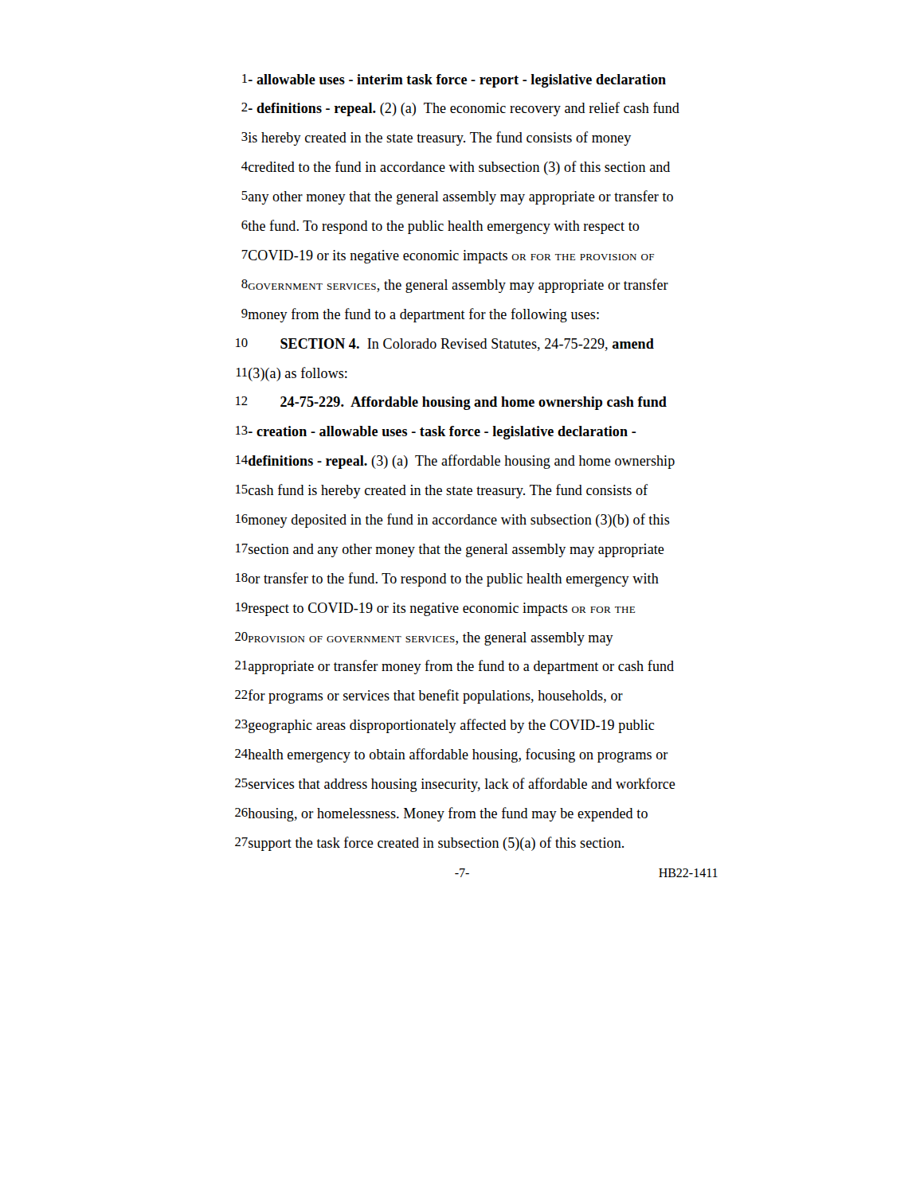| 1 | - allowable uses - interim task force - report - legislative declaration |
| 2 | - definitions - repeal. (2) (a) The economic recovery and relief cash fund |
| 3 | is hereby created in the state treasury. The fund consists of money |
| 4 | credited to the fund in accordance with subsection (3) of this section and |
| 5 | any other money that the general assembly may appropriate or transfer to |
| 6 | the fund. To respond to the public health emergency with respect to |
| 7 | COVID-19 or its negative economic impacts or for the provision of |
| 8 | government services , the general assembly may appropriate or transfer |
| 9 | money from the fund to a department for the following uses: |
| 10 | SECTION 4. In Colorado Revised Statutes, 24-75-229, amend |
| 11 | (3)(a) as follows: |
| 12 | 24-75-229. Affordable housing and home ownership cash fund |
| 13 | - creation - allowable uses - task force - legislative declaration - |
| 14 | definitions - repeal. (3) (a) The affordable housing and home ownership |
| 15 | cash fund is hereby created in the state treasury. The fund consists of |
| 16 | money deposited in the fund in accordance with subsection (3)(b) of this |
| 17 | section and any other money that the general assembly may appropriate |
| 18 | or transfer to the fund. To respond to the public health emergency with |
| 19 | respect to COVID-19 or its negative economic impacts or for the |
| 20 | provision of government services , the general assembly may |
| 21 | appropriate or transfer money from the fund to a department or cash fund |
| 22 | for programs or services that benefit populations, households, or |
| 23 | geographic areas disproportionately affected by the COVID-19 public |
| 24 | health emergency to obtain affordable housing, focusing on programs or |
| 25 | services that address housing insecurity, lack of affordable and workforce |
| 26 | housing, or homelessness. Money from the fund may be expended to |
| 27 | support the task force created in subsection (5)(a) of this section. |
-7-
HB22-1411